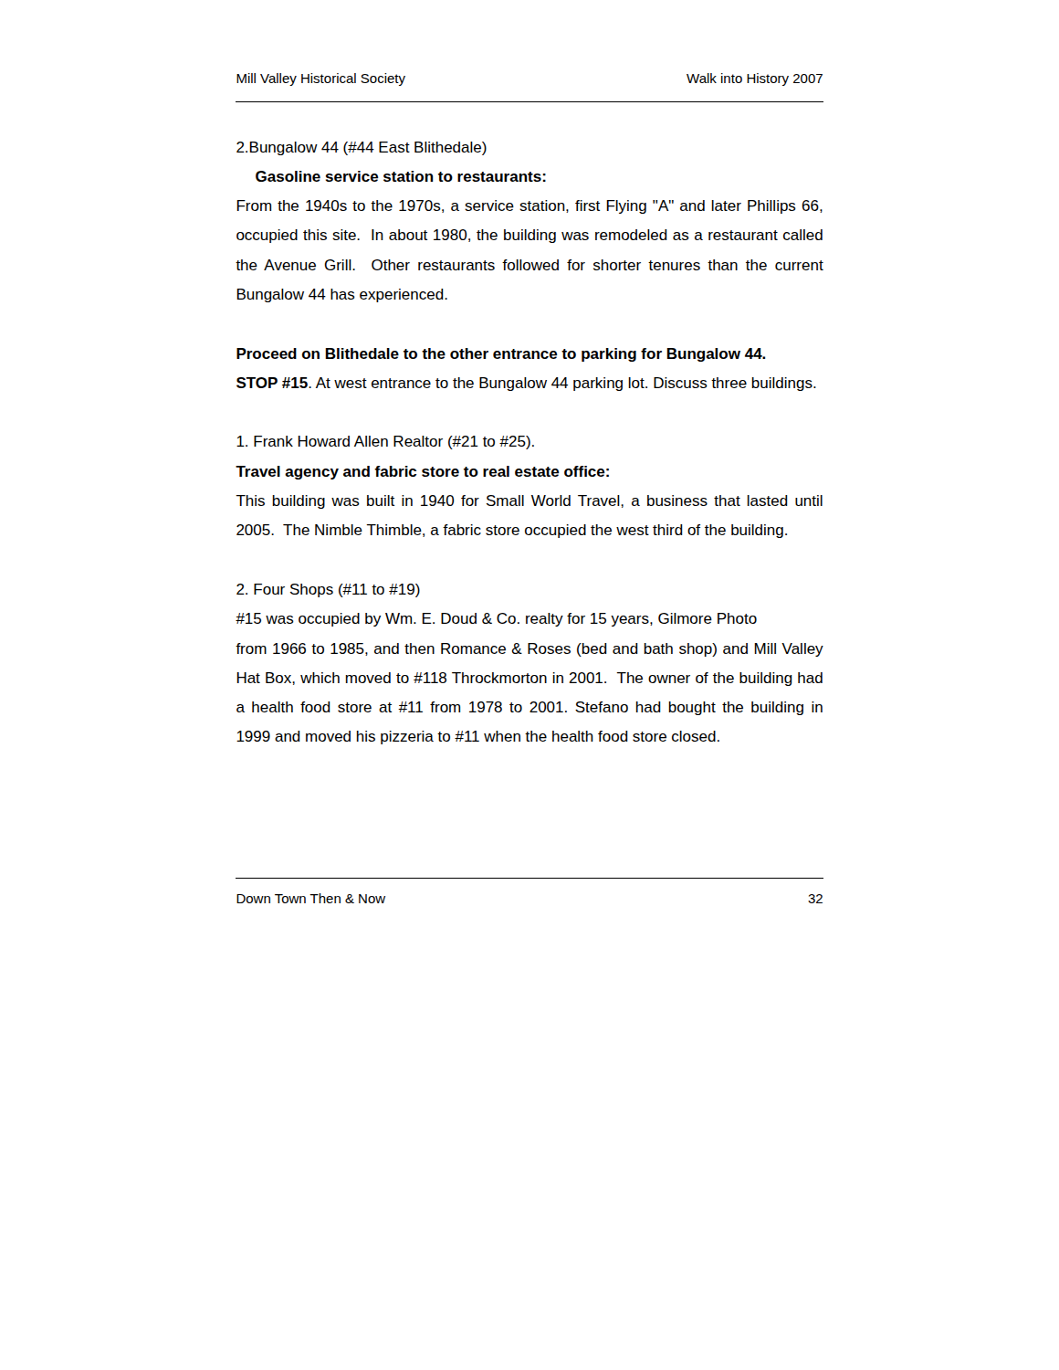Mill Valley Historical Society
Walk into History 2007
2.Bungalow 44 (#44 East Blithedale)
Gasoline service station to restaurants:
From the 1940s to the 1970s, a service station, first Flying "A" and later Phillips 66, occupied this site. In about 1980, the building was remodeled as a restaurant called the Avenue Grill. Other restaurants followed for shorter tenures than the current Bungalow 44 has experienced.
Proceed on Blithedale to the other entrance to parking for Bungalow 44.
STOP #15. At west entrance to the Bungalow 44 parking lot. Discuss three buildings.
1. Frank Howard Allen Realtor (#21 to #25).
Travel agency and fabric store to real estate office:
This building was built in 1940 for Small World Travel, a business that lasted until 2005. The Nimble Thimble, a fabric store occupied the west third of the building.
2. Four Shops (#11 to #19)
#15 was occupied by Wm. E. Doud & Co. realty for 15 years, Gilmore Photo
from 1966 to 1985, and then Romance & Roses (bed and bath shop) and Mill Valley Hat Box, which moved to #118 Throckmorton in 2001. The owner of the building had a health food store at #11 from 1978 to 2001. Stefano had bought the building in 1999 and moved his pizzeria to #11 when the health food store closed.
Down Town Then & Now
32